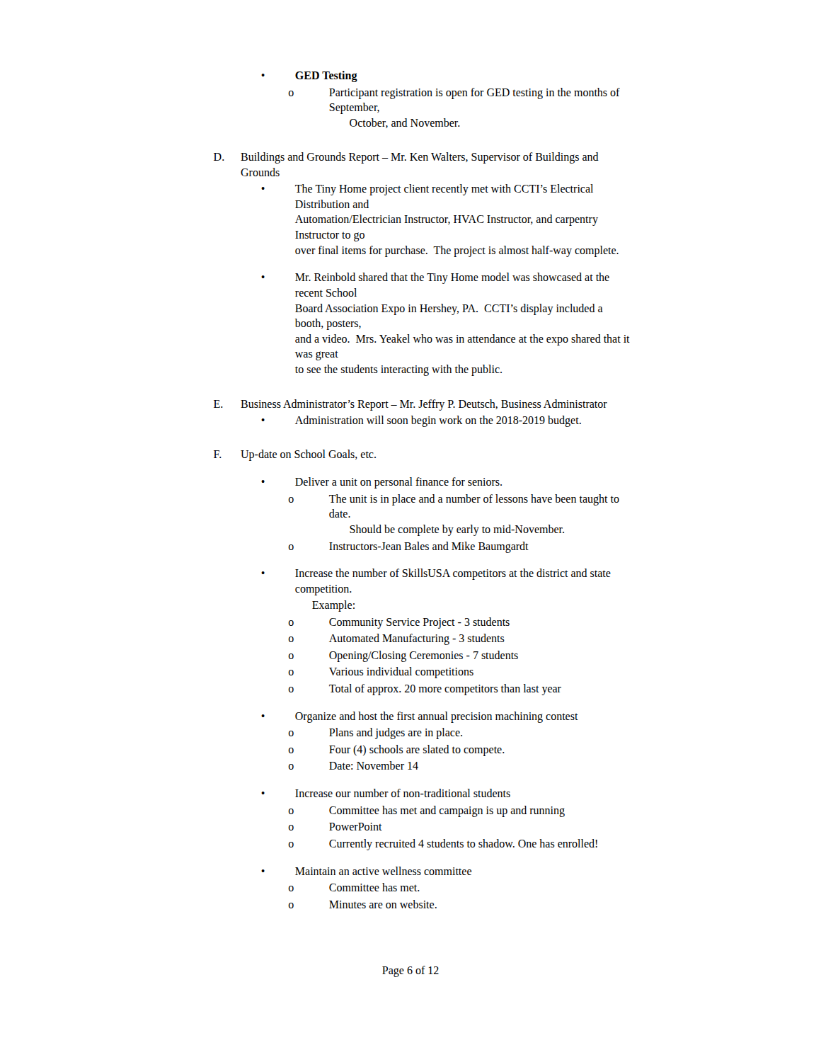•GED Testing
o Participant registration is open for GED testing in the months of September,
October, and November.
D.
Buildings and Grounds Report – Mr. Ken Walters, Supervisor of Buildings and Grounds
•The Tiny Home project client recently met with CCTI’s Electrical Distribution and
Automation/Electrician Instructor, HVAC Instructor, and carpentry Instructor to go
over final items for purchase. The project is almost half-way complete.
•Mr. Reinbold shared that the Tiny Home model was showcased at the recent School
Board Association Expo in Hershey, PA. CCTI’s display included a booth, posters,
and a video. Mrs. Yeakel who was in attendance at the expo shared that it was great
to see the students interacting with the public.
E.
Business Administrator’s Report – Mr. Jeffry P. Deutsch, Business Administrator
•Administration will soon begin work on the 2018-2019 budget.
F.
Up-date on School Goals, etc.
•Deliver a unit on personal finance for seniors.
o The unit is in place and a number of lessons have been taught to date.
Should be complete by early to mid-November.
o Instructors-Jean Bales and Mike Baumgardt
•Increase the number of SkillsUSA competitors at the district and state competition.
Example:
o Community Service Project - 3 students
o Automated Manufacturing - 3 students
o Opening/Closing Ceremonies - 7 students
o Various individual competitions
o Total of approx. 20 more competitors than last year
•Organize and host the first annual precision machining contest
o Plans and judges are in place.
o Four (4) schools are slated to compete.
o Date: November 14
•Increase our number of non-traditional students
o Committee has met and campaign is up and running
o PowerPoint
o Currently recruited 4 students to shadow. One has enrolled!
•Maintain an active wellness committee
o Committee has met.
o Minutes are on website.
Page 6 of 12